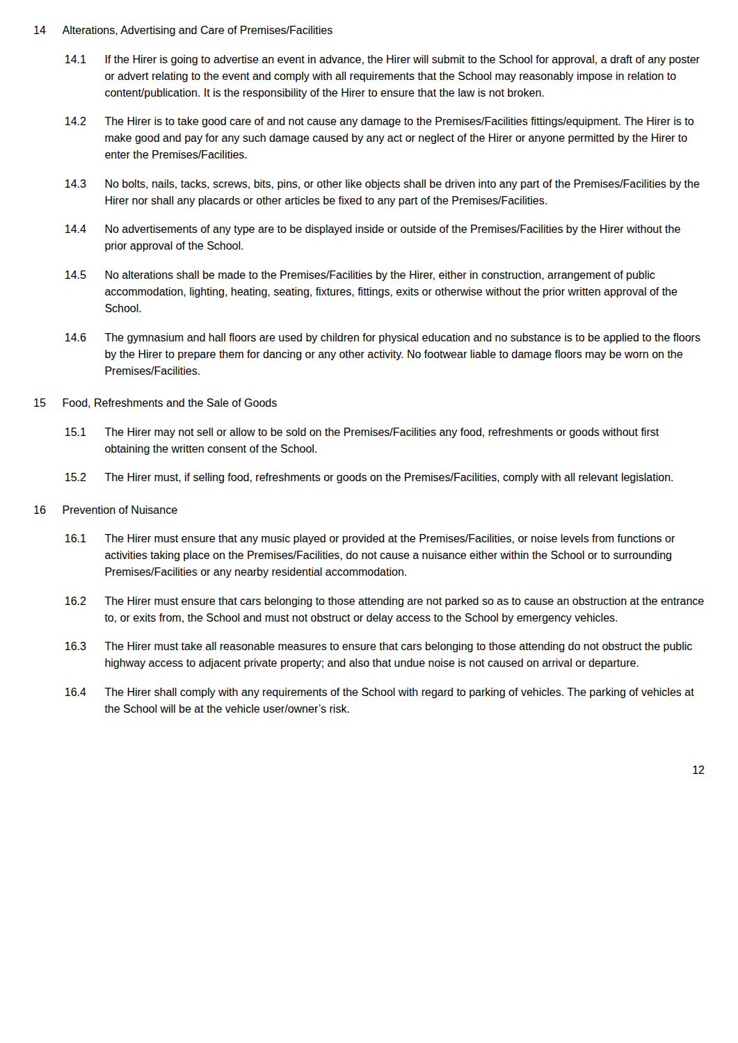14
Alterations, Advertising and Care of Premises/Facilities
14.1
If the Hirer is going to advertise an event in advance, the Hirer will submit to the School for approval, a draft of any poster or advert relating to the event and comply with all requirements that the School may reasonably impose in relation to content/publication. It is the responsibility of the Hirer to ensure that the law is not broken.
14.2
The Hirer is to take good care of and not cause any damage to the Premises/Facilities fittings/equipment. The Hirer is to make good and pay for any such damage caused by any act or neglect of the Hirer or anyone permitted by the Hirer to enter the Premises/Facilities.
14.3
No bolts, nails, tacks, screws, bits, pins, or other like objects shall be driven into any part of the Premises/Facilities by the Hirer nor shall any placards or other articles be fixed to any part of the Premises/Facilities.
14.4
No advertisements of any type are to be displayed inside or outside of the Premises/Facilities by the Hirer without the prior approval of the School.
14.5
No alterations shall be made to the Premises/Facilities by the Hirer, either in construction, arrangement of public accommodation, lighting, heating, seating, fixtures, fittings, exits or otherwise without the prior written approval of the School.
14.6
The gymnasium and hall floors are used by children for physical education and no substance is to be applied to the floors by the Hirer to prepare them for dancing or any other activity. No footwear liable to damage floors may be worn on the Premises/Facilities.
15
Food, Refreshments and the Sale of Goods
15.1
The Hirer may not sell or allow to be sold on the Premises/Facilities any food, refreshments or goods without first obtaining the written consent of the School.
15.2
The Hirer must, if selling food, refreshments or goods on the Premises/Facilities, comply with all relevant legislation.
16
Prevention of Nuisance
16.1
The Hirer must ensure that any music played or provided at the Premises/Facilities, or noise levels from functions or activities taking place on the Premises/Facilities, do not cause a nuisance either within the School or to surrounding Premises/Facilities or any nearby residential accommodation.
16.2
The Hirer must ensure that cars belonging to those attending are not parked so as to cause an obstruction at the entrance to, or exits from, the School and must not obstruct or delay access to the School by emergency vehicles.
16.3
The Hirer must take all reasonable measures to ensure that cars belonging to those attending do not obstruct the public highway access to adjacent private property; and also that undue noise is not caused on arrival or departure.
16.4
The Hirer shall comply with any requirements of the School with regard to parking of vehicles. The parking of vehicles at the School will be at the vehicle user/owner’s risk.
12